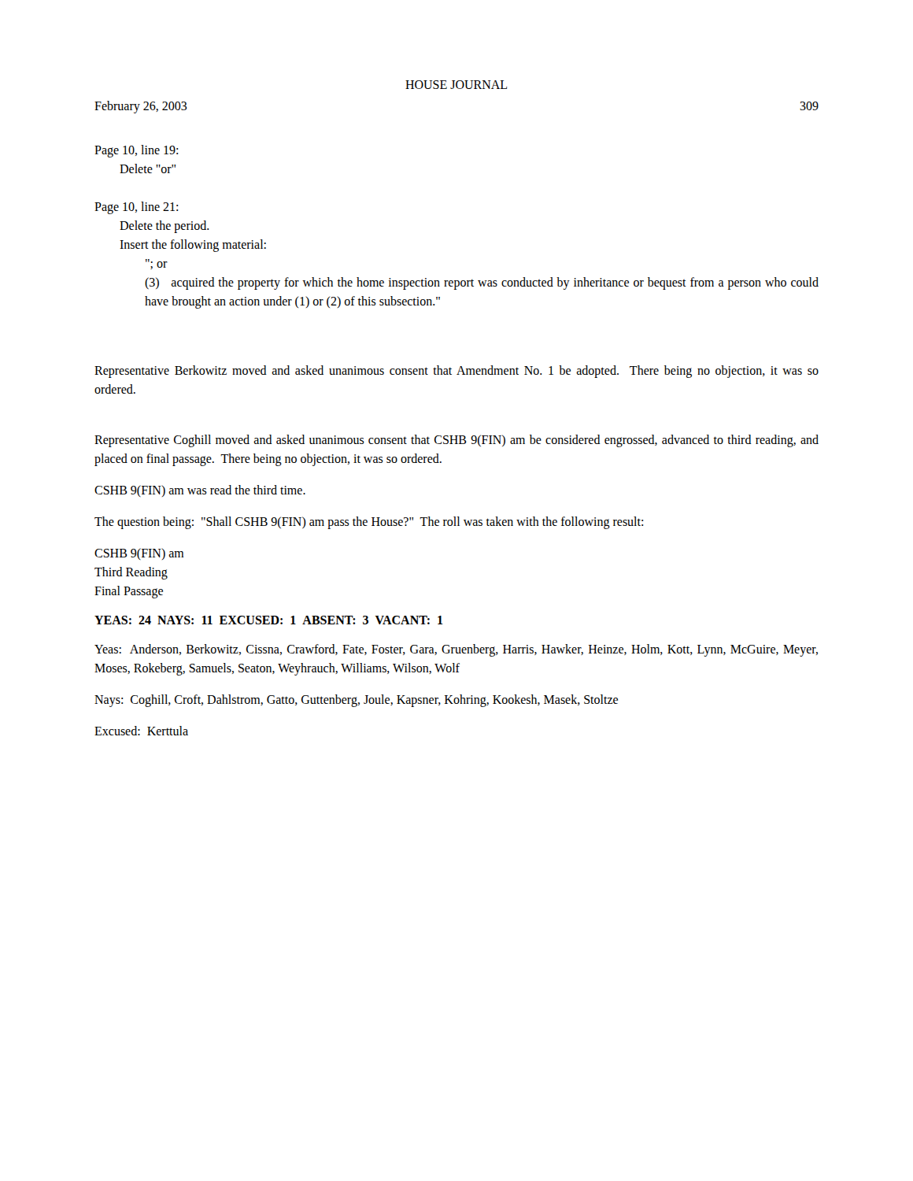HOUSE JOURNAL
February 26, 2003 309
Page 10, line 19:
Delete "or"
Page 10, line 21:
Delete the period.
Insert the following material:
"; or
(3) acquired the property for which the home inspection report was conducted by inheritance or bequest from a person who could have brought an action under (1) or (2) of this subsection."
Representative Berkowitz moved and asked unanimous consent that Amendment No. 1 be adopted. There being no objection, it was so ordered.
Representative Coghill moved and asked unanimous consent that CSHB 9(FIN) am be considered engrossed, advanced to third reading, and placed on final passage. There being no objection, it was so ordered.
CSHB 9(FIN) am was read the third time.
The question being: "Shall CSHB 9(FIN) am pass the House?" The roll was taken with the following result:
CSHB 9(FIN) am
Third Reading
Final Passage
YEAS: 24 NAYS: 11 EXCUSED: 1 ABSENT: 3 VACANT: 1
Yeas: Anderson, Berkowitz, Cissna, Crawford, Fate, Foster, Gara, Gruenberg, Harris, Hawker, Heinze, Holm, Kott, Lynn, McGuire, Meyer, Moses, Rokeberg, Samuels, Seaton, Weyhrauch, Williams, Wilson, Wolf
Nays: Coghill, Croft, Dahlstrom, Gatto, Guttenberg, Joule, Kapsner, Kohring, Kookesh, Masek, Stoltze
Excused: Kerttula